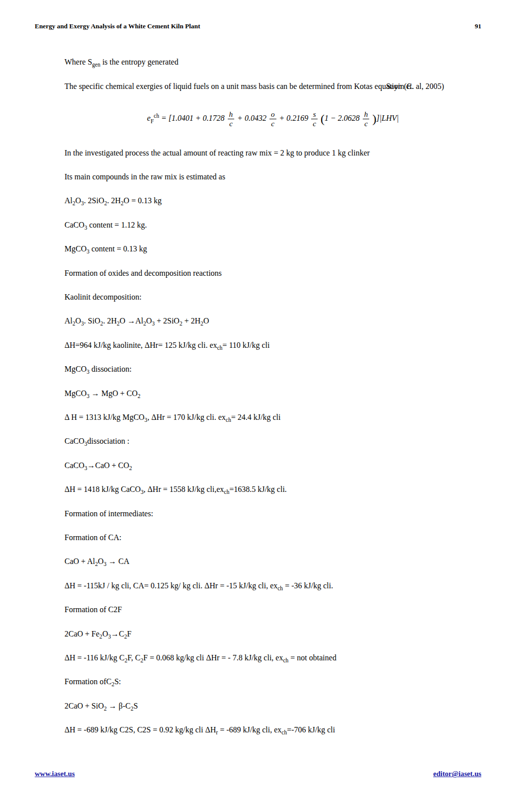Energy and Exergy Analysis of a White Cement Kiln Plant 91
Where Sgen is the entropy generated
The specific chemical exergies of liquid fuels on a unit mass basis can be determined from Kotas equation (C. Sayin et. al, 2005)
eFch = [1.0401 + 0.1728 hc + 0.0432 oc + 0.2169 sc (1 − 2.0628 hc )]|LHV|
In the investigated process the actual amount of reacting raw mix = 2 kg to produce 1 kg clinker
Its main compounds in the raw mix is estimated as
Al2O3. 2SiO2. 2H2O = 0.13 kg
CaCO3 content = 1.12 kg.
MgCO3 content = 0.13 kg
Formation of oxides and decomposition reactions
Kaolinit decomposition:
Al2O3. SiO2. 2H2O →Al2O3 + 2SiO2 + 2H2O
ΔH=964 kJ/kg kaolinite, ΔHr= 125 kJ/kg cli. exch= 110 kJ/kg cli
MgCO3 dissociation:
MgCO3 → MgO + CO2
Δ H = 1313 kJ/kg MgCO3, ΔHr = 170 kJ/kg cli. exch= 24.4 kJ/kg cli
CaCO3dissociation :
CaCO3→CaO + CO2
ΔH = 1418 kJ/kg CaCO3, ΔHr = 1558 kJ/kg cli,exch=1638.5 kJ/kg cli.
Formation of intermediates:
Formation of CA:
CaO + Al2O3 → CA
ΔH = -115kJ / kg cli, CA= 0.125 kg/ kg cli. ΔHr = -15 kJ/kg cli, exch = -36 kJ/kg cli.
Formation of C2F
2CaO + Fe2O3→C2F
ΔH = -116 kJ/kg C2F, C2F = 0.068 kg/kg cli ΔHr = - 7.8 kJ/kg cli, exch = not obtained
Formation ofC2S:
2CaO + SiO2 → β-C2S
ΔH = -689 kJ/kg C2S, C2S = 0.92 kg/kg cli ΔHr = -689 kJ/kg cli, exch=-706 kJ/kg cli
www.iaset.us editor@iaset.us